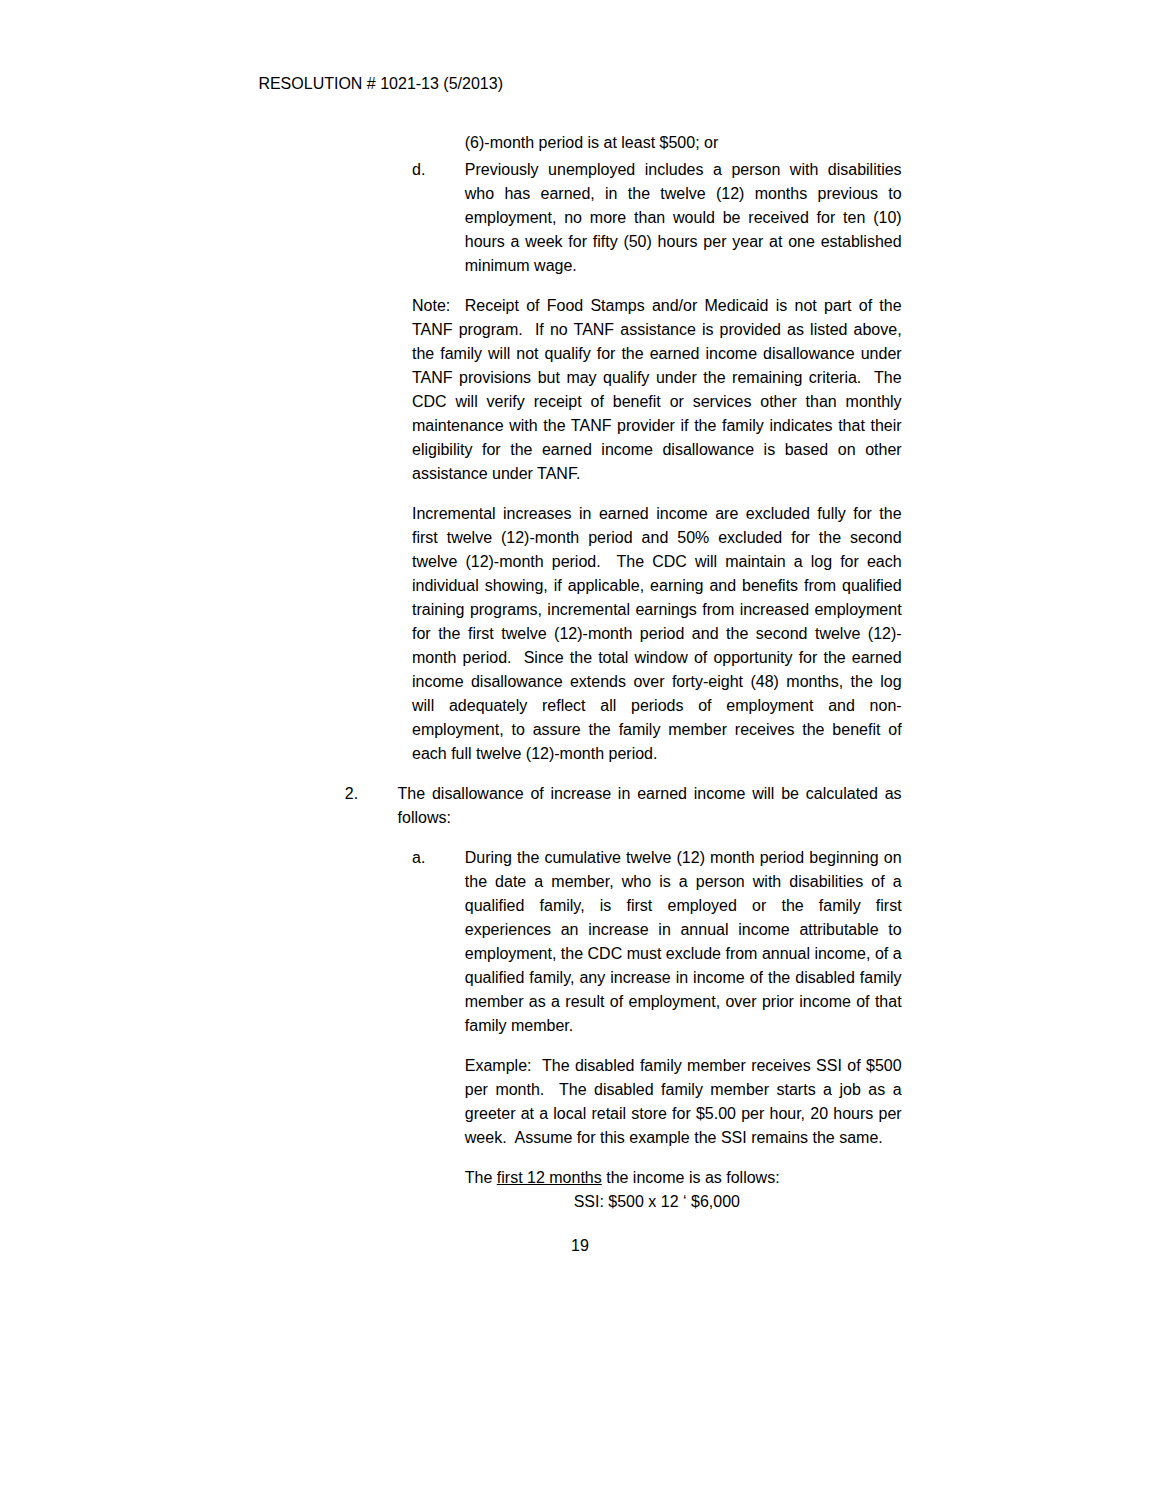RESOLUTION # 1021-13 (5/2013)
(6)-month period is at least $500; or
d. Previously unemployed includes a person with disabilities who has earned, in the twelve (12) months previous to employment, no more than would be received for ten (10) hours a week for fifty (50) hours per year at one established minimum wage.
Note: Receipt of Food Stamps and/or Medicaid is not part of the TANF program. If no TANF assistance is provided as listed above, the family will not qualify for the earned income disallowance under TANF provisions but may qualify under the remaining criteria. The CDC will verify receipt of benefit or services other than monthly maintenance with the TANF provider if the family indicates that their eligibility for the earned income disallowance is based on other assistance under TANF.
Incremental increases in earned income are excluded fully for the first twelve (12)-month period and 50% excluded for the second twelve (12)-month period. The CDC will maintain a log for each individual showing, if applicable, earning and benefits from qualified training programs, incremental earnings from increased employment for the first twelve (12)-month period and the second twelve (12)-month period. Since the total window of opportunity for the earned income disallowance extends over forty-eight (48) months, the log will adequately reflect all periods of employment and non-employment, to assure the family member receives the benefit of each full twelve (12)-month period.
2. The disallowance of increase in earned income will be calculated as follows:
a. During the cumulative twelve (12) month period beginning on the date a member, who is a person with disabilities of a qualified family, is first employed or the family first experiences an increase in annual income attributable to employment, the CDC must exclude from annual income, of a qualified family, any increase in income of the disabled family member as a result of employment, over prior income of that family member.
Example: The disabled family member receives SSI of $500 per month. The disabled family member starts a job as a greeter at a local retail store for $5.00 per hour, 20 hours per week. Assume for this example the SSI remains the same.
The first 12 months the income is as follows:
SSI: $500 x 12 ‘ $6,000
19